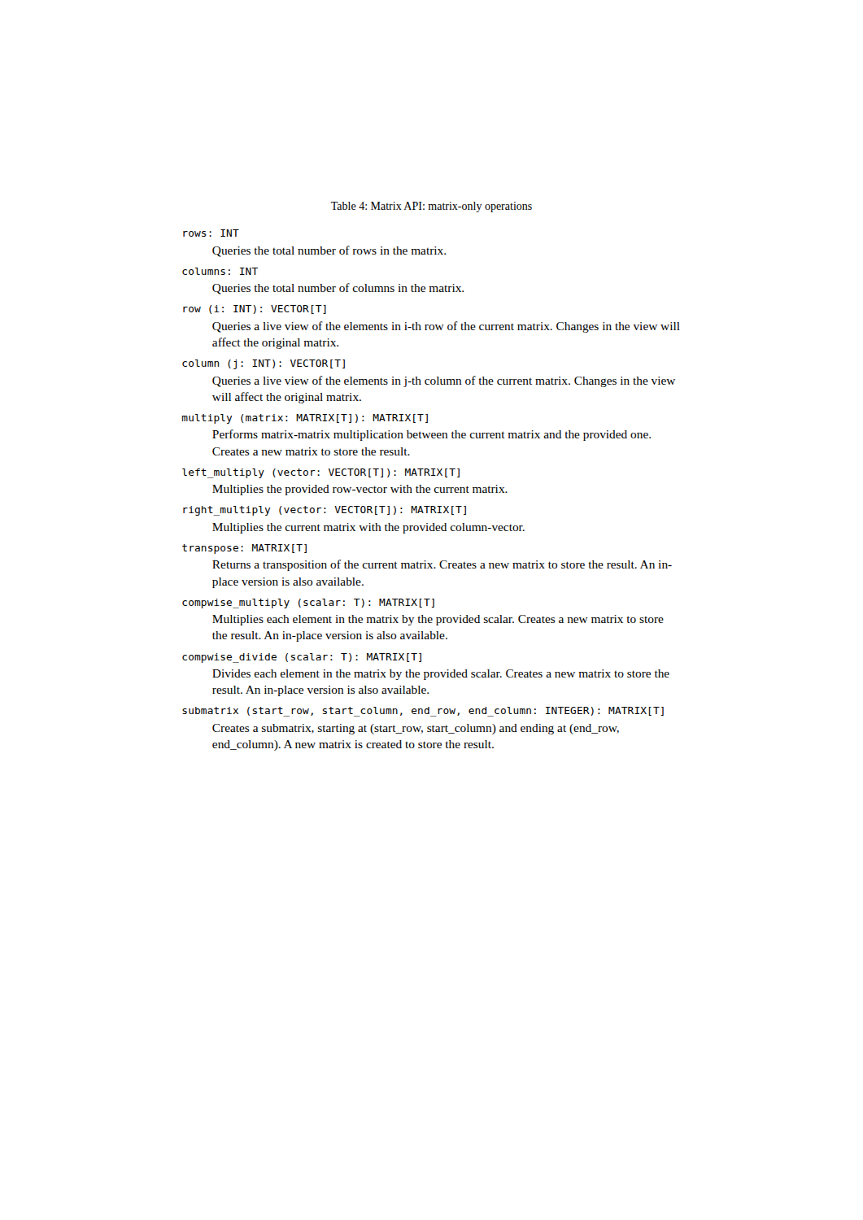Table 4: Matrix API: matrix-only operations
rows: INT
Queries the total number of rows in the matrix.
columns: INT
Queries the total number of columns in the matrix.
row (i: INT): VECTOR[T]
Queries a live view of the elements in i-th row of the current matrix. Changes in the view will affect the original matrix.
column (j: INT): VECTOR[T]
Queries a live view of the elements in j-th column of the current matrix. Changes in the view will affect the original matrix.
multiply (matrix: MATRIX[T]): MATRIX[T]
Performs matrix-matrix multiplication between the current matrix and the provided one. Creates a new matrix to store the result.
left_multiply (vector: VECTOR[T]): MATRIX[T]
Multiplies the provided row-vector with the current matrix.
right_multiply (vector: VECTOR[T]): MATRIX[T]
Multiplies the current matrix with the provided column-vector.
transpose: MATRIX[T]
Returns a transposition of the current matrix. Creates a new matrix to store the result. An in-place version is also available.
compwise_multiply (scalar: T): MATRIX[T]
Multiplies each element in the matrix by the provided scalar. Creates a new matrix to store the result. An in-place version is also available.
compwise_divide (scalar: T): MATRIX[T]
Divides each element in the matrix by the provided scalar. Creates a new matrix to store the result. An in-place version is also available.
submatrix (start_row, start_column, end_row, end_column: INTEGER): MATRIX[T]
Creates a submatrix, starting at (start_row, start_column) and ending at (end_row, end_column). A new matrix is created to store the result.